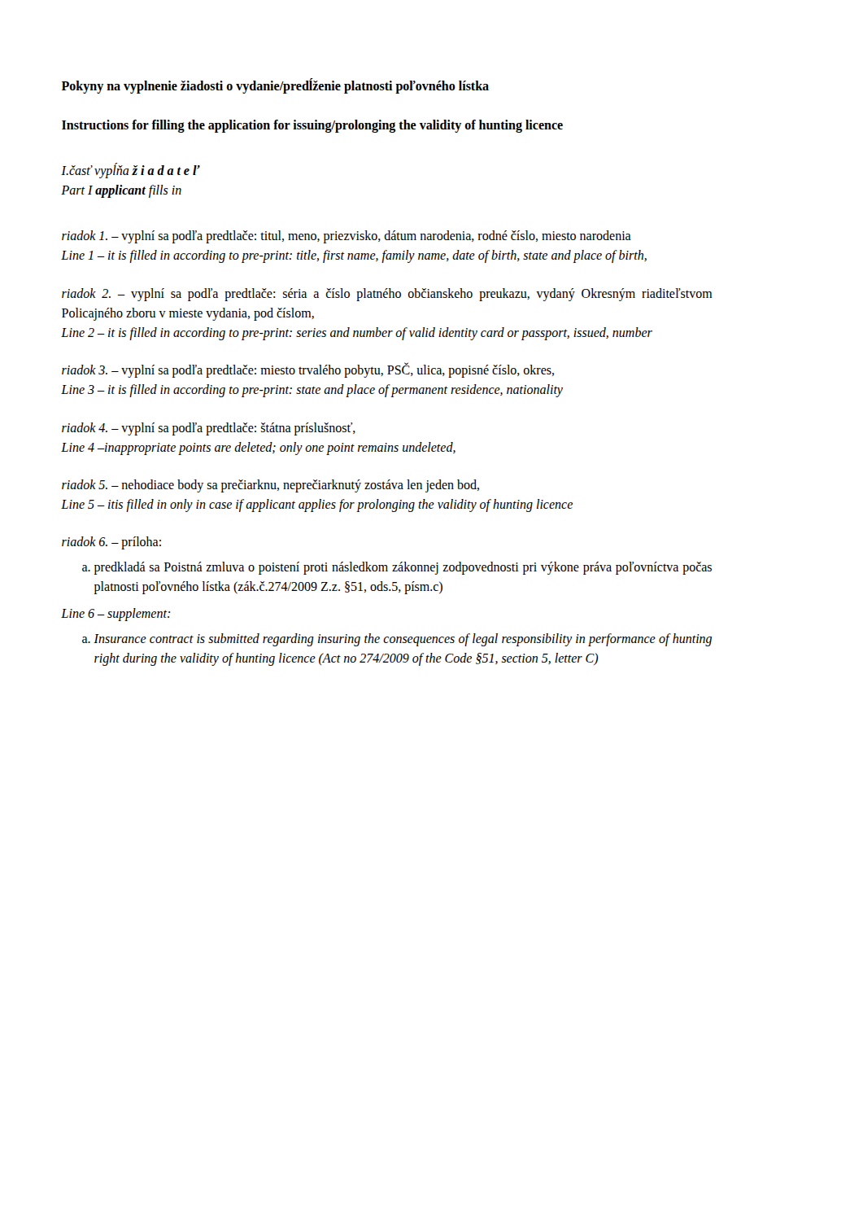Pokyny na vyplnenie žiadosti o vydanie/predĺženie platnosti poľovného lístka
Instructions for filling the application for issuing/prolonging the validity of hunting licence
I.časť vypĺňa ž i a d a t e ľ
Part I applicant fills in
riadok 1. – vyplní sa podľa predtlače: titul, meno, priezvisko, dátum narodenia, rodné číslo, miesto narodenia
Line 1 – it is filled in according to pre-print: title, first name, family name, date of birth, state and place of birth,
riadok 2. – vyplní sa podľa predtlače: séria a číslo platného občianskeho preukazu, vydaný Okresným riaditeľstvom Policajného zboru v mieste vydania, pod číslom,
Line 2 – it is filled in according to pre-print: series and number of valid identity card or passport, issued, number
riadok 3. – vyplní sa podľa predtlače: miesto trvalého pobytu, PSČ, ulica, popisné číslo, okres,
Line 3 – it is filled in according to pre-print: state and place of permanent residence, nationality
riadok 4. – vyplní sa podľa predtlače: štátna príslušnosť,
Line 4 –inappropriate points are deleted; only one point remains undeleted,
riadok 5. – nehodiace body sa prečiarknu, neprečiarknutý zostáva len jeden bod,
Line 5 – itis filled in only in case if applicant applies for prolonging the validity of hunting licence
riadok 6. – príloha:
predkladá sa Poistná zmluva o poistení proti následkom zákonnej zodpovednosti pri výkone práva poľovníctva počas platnosti poľovného lístka (zák.č.274/2009 Z.z. §51, ods.5, písm.c)
Line 6 – supplement:
Insurance contract is submitted regarding insuring the consequences of legal responsibility in performance of hunting right during the validity of hunting licence (Act no 274/2009 of the Code §51, section 5, letter C)